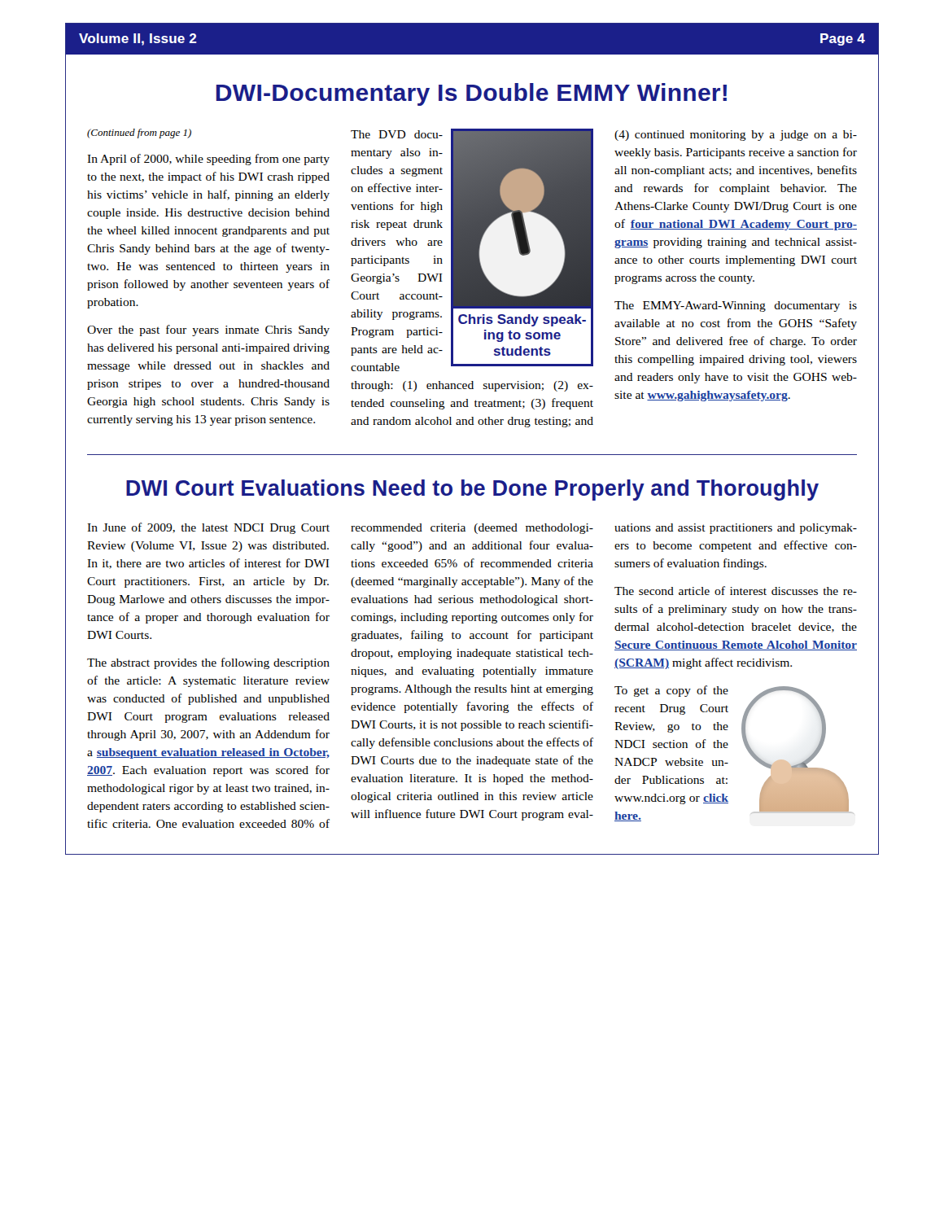Volume II, Issue 2 Page 4
DWI-Documentary Is Double EMMY Winner!
(Continued from page 1)
In April of 2000, while speeding from one party to the next, the impact of his DWI crash ripped his victims’ vehicle in half, pinning an elderly couple inside. His destructive decision behind the wheel killed innocent grandparents and put Chris Sandy behind bars at the age of twenty-two. He was sentenced to thirteen years in prison followed by another seventeen years of probation.
Chris Sandy speaking to some students
Over the past four years inmate Chris Sandy has delivered his personal anti-impaired driving message while dressed out in shackles and prison stripes to over a hundred-thousand Georgia high school students. Chris Sandy is currently serving his 13 year prison sentence.
The DVD documentary also includes a segment on effective interventions for high risk repeat drunk drivers who are participants in Georgia’s DWI Court accountability programs. Program participants are held accountable through: (1) enhanced supervision; (2) extended counseling and treatment; (3) frequent and random alcohol and other drug testing; and (4) continued monitoring by a judge on a bi-weekly basis. Participants receive a sanction for all non-compliant acts; and incentives, benefits and rewards for complaint behavior. The Athens-Clarke County DWI/Drug Court is one of four national DWI Academy Court programs providing training and technical assistance to other courts implementing DWI court programs across the county.
The EMMY-Award-Winning documentary is available at no cost from the GOHS “Safety Store” and delivered free of charge. To order this compelling impaired driving tool, viewers and readers only have to visit the GOHS website at www.gahighwaysafety.org.
DWI Court Evaluations Need to be Done Properly and Thoroughly
In June of 2009, the latest NDCI Drug Court Review (Volume VI, Issue 2) was distributed. In it, there are two articles of interest for DWI Court practitioners. First, an article by Dr. Doug Marlowe and others discusses the importance of a proper and thorough evaluation for DWI Courts.
The abstract provides the following description of the article: A systematic literature review was conducted of published and unpublished DWI Court program evaluations released through April 30, 2007, with an Addendum for a subsequent evaluation released in October, 2007. Each evaluation report was scored for methodological rigor by at least two trained, independent raters according to established scientific criteria. One evaluation exceeded 80% of recommended criteria (deemed methodologically “good”) and an additional four evaluations exceeded 65% of recommended criteria (deemed “marginally acceptable”). Many of the evaluations had serious methodological shortcomings, including reporting outcomes only for graduates, failing to account for participant dropout, employing inadequate statistical techniques, and evaluating potentially immature programs. Although the results hint at emerging evidence potentially favoring the effects of DWI Courts, it is not possible to reach scientifically defensible conclusions about the effects of DWI Courts due to the inadequate state of the evaluation literature. It is hoped the methodological criteria outlined in this review article will influence future DWI Court program evaluations and assist practitioners and policymakers to become competent and effective consumers of evaluation findings.
The second article of interest discusses the results of a preliminary study on how the transdermal alcohol-detection bracelet device, the Secure Continuous Remote Alcohol Monitor (SCRAM) might affect recidivism.
To get a copy of the recent Drug Court Review, go to the NDCI section of the NADCP website under Publications at: www.ndci.org or click here.